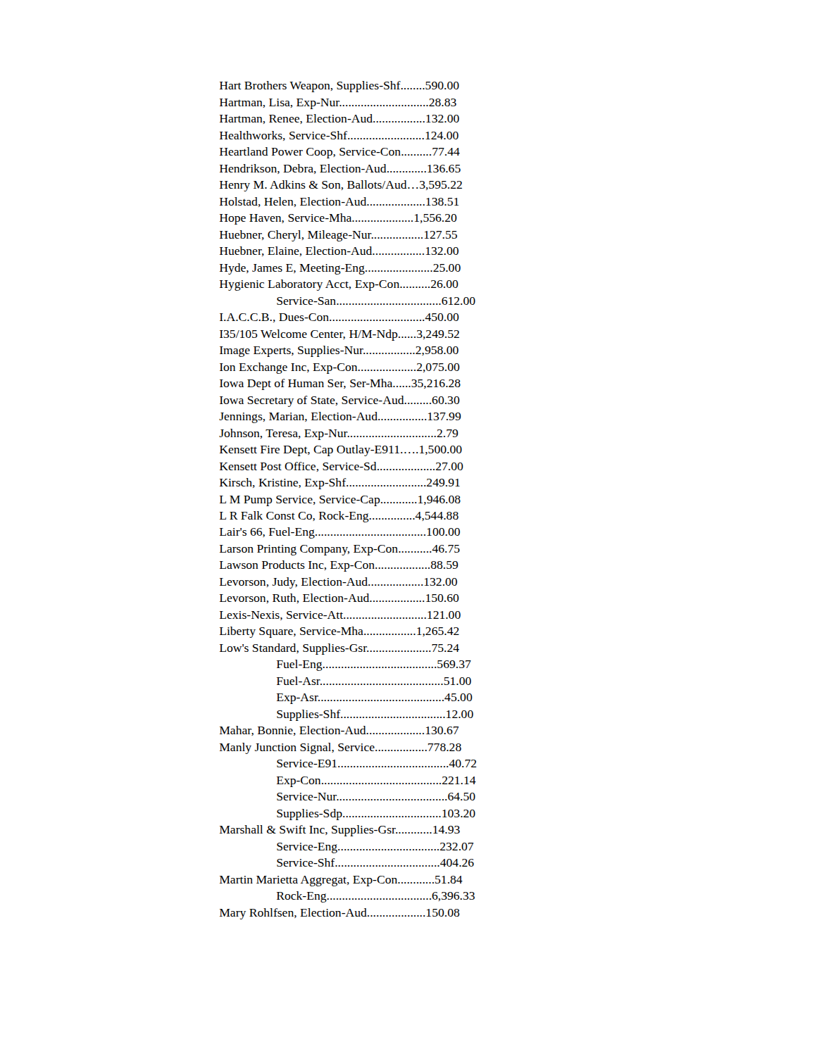Hart Brothers Weapon, Supplies-Shf........590.00
Hartman, Lisa, Exp-Nur.............................28.83
Hartman, Renee, Election-Aud.................132.00
Healthworks, Service-Shf.........................124.00
Heartland Power Coop, Service-Con..........77.44
Hendrikson, Debra, Election-Aud.............136.65
Henry M. Adkins & Son, Ballots/Aud…3,595.22
Holstad, Helen, Election-Aud...................138.51
Hope Haven, Service-Mha....................1,556.20
Huebner, Cheryl, Mileage-Nur.................127.55
Huebner, Elaine, Election-Aud.................132.00
Hyde, James E, Meeting-Eng......................25.00
Hygienic Laboratory Acct, Exp-Con..........26.00
Service-San..................................612.00
I.A.C.C.B., Dues-Con...............................450.00
I35/105 Welcome Center, H/M-Ndp......3,249.52
Image Experts, Supplies-Nur.................2,958.00
Ion Exchange Inc, Exp-Con...................2,075.00
Iowa Dept of Human Ser, Ser-Mha......35,216.28
Iowa Secretary of State, Service-Aud.........60.30
Jennings, Marian, Election-Aud................137.99
Johnson, Teresa, Exp-Nur.............................2.79
Kensett Fire Dept, Cap Outlay-E911.….1,500.00
Kensett Post Office, Service-Sd...................27.00
Kirsch, Kristine, Exp-Shf..........................249.91
L M Pump Service, Service-Cap............1,946.08
L R Falk Const Co, Rock-Eng...............4,544.88
Lair's 66, Fuel-Eng....................................100.00
Larson Printing Company, Exp-Con...........46.75
Lawson Products Inc, Exp-Con..................88.59
Levorson, Judy, Election-Aud..................132.00
Levorson, Ruth, Election-Aud..................150.60
Lexis-Nexis, Service-Att...........................121.00
Liberty Square, Service-Mha.................1,265.42
Low's Standard, Supplies-Gsr.....................75.24
Fuel-Eng.....................................569.37
Fuel-Asr........................................51.00
Exp-Asr.........................................45.00
Supplies-Shf..................................12.00
Mahar, Bonnie, Election-Aud...................130.67
Manly Junction Signal, Service.................778.28
Service-E91....................................40.72
Exp-Con.......................................221.14
Service-Nur....................................64.50
Supplies-Sdp................................103.20
Marshall & Swift Inc, Supplies-Gsr............14.93
Service-Eng.................................232.07
Service-Shf..................................404.26
Martin Marietta Aggregat, Exp-Con............51.84
Rock-Eng..................................6,396.33
Mary Rohlfsen, Election-Aud...................150.08